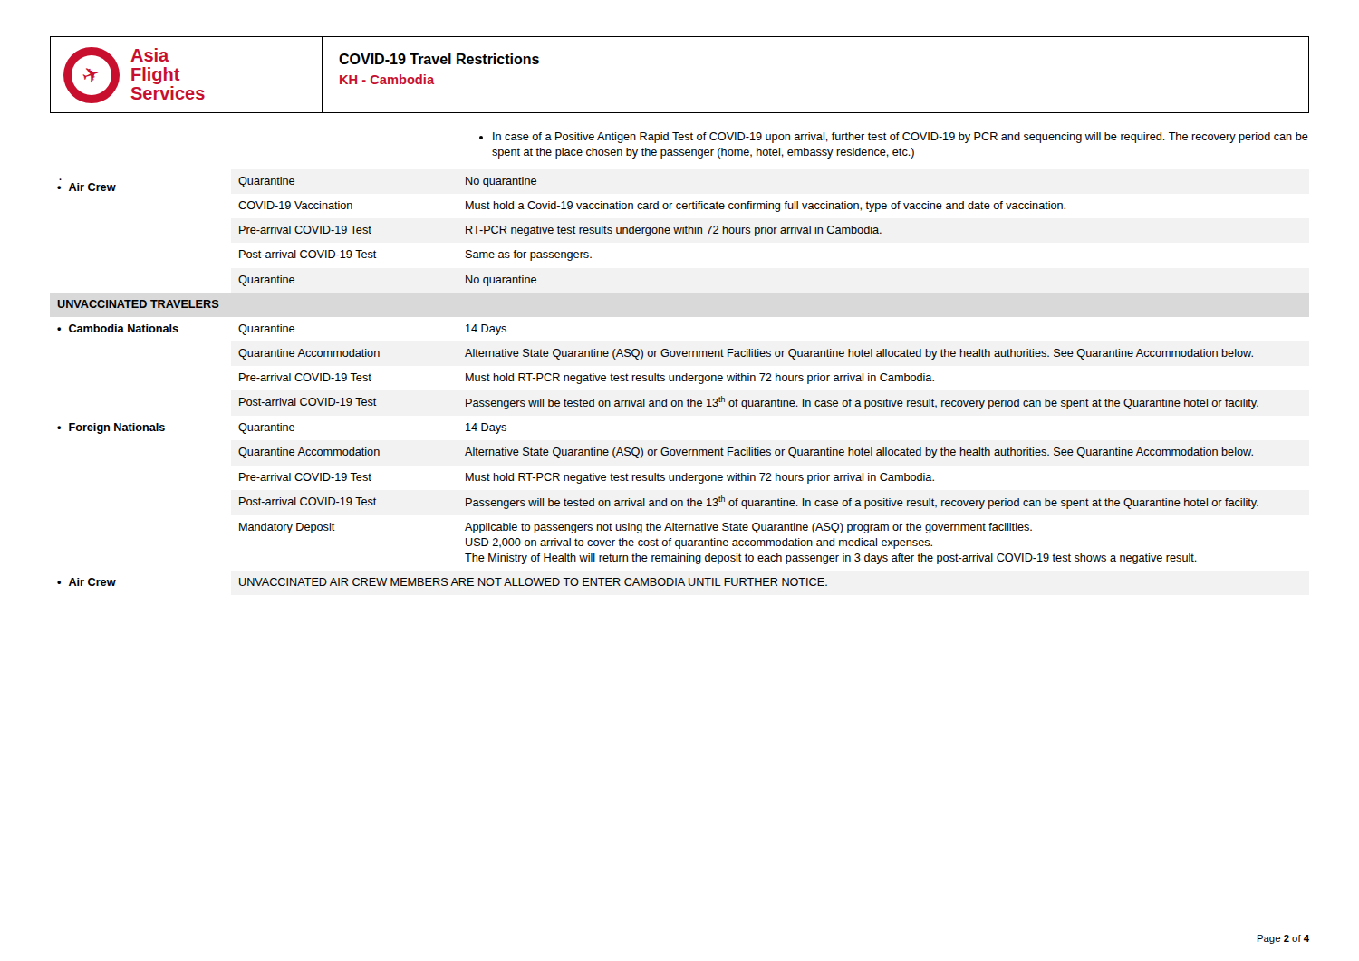Asia
Flight
Services
COVID-19 Travel Restrictions
KH - Cambodia
In case of a Positive Antigen Rapid Test of COVID-19 upon arrival, further test of COVID-19 by PCR and sequencing will be required. The recovery period can be spent at the place chosen by the passenger (home, hotel, embassy residence, etc.)
| . • Air Crew | Quarantine | No quarantine |
| COVID-19 Vaccination | Must hold a Covid-19 vaccination card or certificate confirming full vaccination, type of vaccine and date of vaccination. |
| Pre-arrival COVID-19 Test | RT-PCR negative test results undergone within 72 hours prior arrival in Cambodia. |
| Post-arrival COVID-19 Test | Same as for passengers. |
| Quarantine | No quarantine |
| UNVACCINATED TRAVELERS |
| • Cambodia Nationals | Quarantine | 14 Days |
| Quarantine Accommodation | Alternative State Quarantine (ASQ) or Government Facilities or Quarantine hotel allocated by the health authorities. See Quarantine Accommodation below. |
| Pre-arrival COVID-19 Test | Must hold RT-PCR negative test results undergone within 72 hours prior arrival in Cambodia. |
| Post-arrival COVID-19 Test | Passengers will be tested on arrival and on the 13 th of quarantine. In case of a positive result, recovery period can be spent at the Quarantine hotel or facility. |
| • Foreign Nationals | Quarantine | 14 Days |
| Quarantine Accommodation | Alternative State Quarantine (ASQ) or Government Facilities or Quarantine hotel allocated by the health authorities. See Quarantine Accommodation below. |
| Pre-arrival COVID-19 Test | Must hold RT-PCR negative test results undergone within 72 hours prior arrival in Cambodia. |
| Post-arrival COVID-19 Test | Passengers will be tested on arrival and on the 13 th of quarantine. In case of a positive result, recovery period can be spent at the Quarantine hotel or facility. |
| Mandatory Deposit | Applicable to passengers not using the Alternative State Quarantine (ASQ) program or the government facilities. USD 2,000 on arrival to cover the cost of quarantine accommodation and medical expenses. The Ministry of Health will return the remaining deposit to each passenger in 3 days after the post-arrival COVID-19 test shows a negative result. |
| • Air Crew | UNVACCINATED AIR CREW MEMBERS ARE NOT ALLOWED TO ENTER CAMBODIA UNTIL FURTHER NOTICE. |
Page 2 of 4